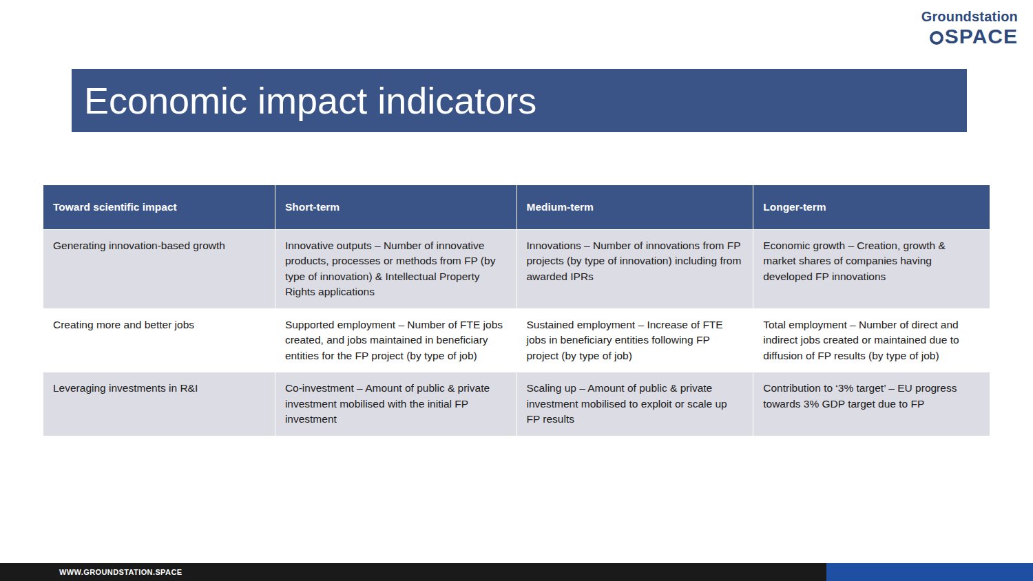Groundstation
SPACE
Economic impact indicators
| Toward scientific impact | Short-term | Medium-term | Longer-term |
| --- | --- | --- | --- |
| Generating innovation-based growth | Innovative outputs – Number of innovative products, processes or methods from FP (by type of innovation) & Intellectual Property Rights applications | Innovations – Number of innovations from FP projects (by type of innovation) including from awarded IPRs | Economic growth – Creation, growth & market shares of companies having developed FP innovations |
| Creating more and better jobs | Supported employment – Number of FTE jobs created, and jobs maintained in beneficiary entities for the FP project (by type of job) | Sustained employment – Increase of FTE jobs in beneficiary entities following FP project (by type of job) | Total employment – Number of direct and indirect jobs created or maintained due to diffusion of FP results (by type of job) |
| Leveraging investments in R&I | Co-investment – Amount of public & private investment mobilised with the initial FP investment | Scaling up – Amount of public & private investment mobilised to exploit or scale up FP results | Contribution to ‘3% target’ – EU progress towards 3% GDP target due to FP |
WWW.GROUNDSTATION.SPACE